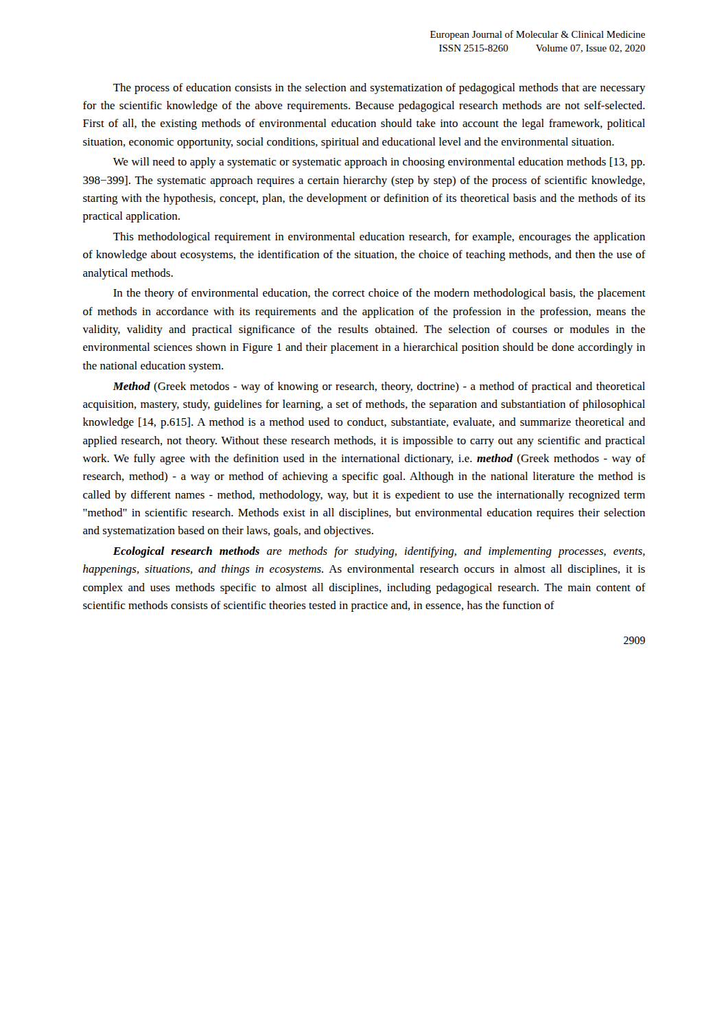European Journal of Molecular & Clinical Medicine ISSN 2515-8260 Volume 07, Issue 02, 2020
The process of education consists in the selection and systematization of pedagogical methods that are necessary for the scientific knowledge of the above requirements. Because pedagogical research methods are not self-selected. First of all, the existing methods of environmental education should take into account the legal framework, political situation, economic opportunity, social conditions, spiritual and educational level and the environmental situation.
We will need to apply a systematic or systematic approach in choosing environmental education methods [13, pp. 398−399]. The systematic approach requires a certain hierarchy (step by step) of the process of scientific knowledge, starting with the hypothesis, concept, plan, the development or definition of its theoretical basis and the methods of its practical application.
This methodological requirement in environmental education research, for example, encourages the application of knowledge about ecosystems, the identification of the situation, the choice of teaching methods, and then the use of analytical methods.
In the theory of environmental education, the correct choice of the modern methodological basis, the placement of methods in accordance with its requirements and the application of the profession in the profession, means the validity, validity and practical significance of the results obtained. The selection of courses or modules in the environmental sciences shown in Figure 1 and their placement in a hierarchical position should be done accordingly in the national education system.
Method (Greek metodos - way of knowing or research, theory, doctrine) - a method of practical and theoretical acquisition, mastery, study, guidelines for learning, a set of methods, the separation and substantiation of philosophical knowledge [14, p.615]. A method is a method used to conduct, substantiate, evaluate, and summarize theoretical and applied research, not theory. Without these research methods, it is impossible to carry out any scientific and practical work. We fully agree with the definition used in the international dictionary, i.e. method (Greek methodos - way of research, method) - a way or method of achieving a specific goal. Although in the national literature the method is called by different names - method, methodology, way, but it is expedient to use the internationally recognized term "method" in scientific research. Methods exist in all disciplines, but environmental education requires their selection and systematization based on their laws, goals, and objectives.
Ecological research methods are methods for studying, identifying, and implementing processes, events, happenings, situations, and things in ecosystems. As environmental research occurs in almost all disciplines, it is complex and uses methods specific to almost all disciplines, including pedagogical research. The main content of scientific methods consists of scientific theories tested in practice and, in essence, has the function of
2909